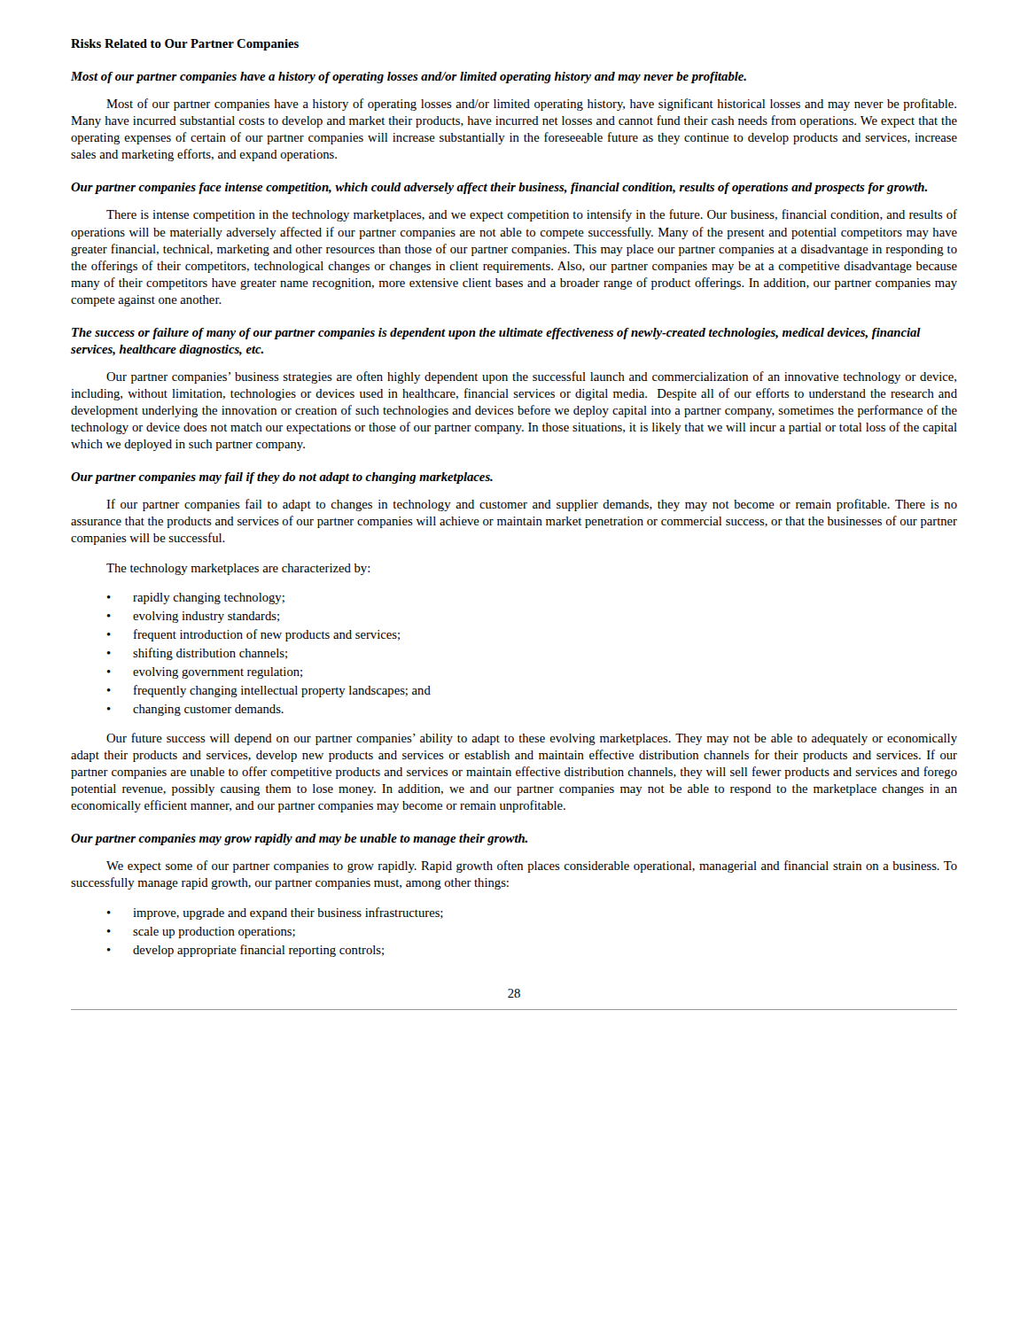Risks Related to Our Partner Companies
Most of our partner companies have a history of operating losses and/or limited operating history and may never be profitable.
Most of our partner companies have a history of operating losses and/or limited operating history, have significant historical losses and may never be profitable. Many have incurred substantial costs to develop and market their products, have incurred net losses and cannot fund their cash needs from operations. We expect that the operating expenses of certain of our partner companies will increase substantially in the foreseeable future as they continue to develop products and services, increase sales and marketing efforts, and expand operations.
Our partner companies face intense competition, which could adversely affect their business, financial condition, results of operations and prospects for growth.
There is intense competition in the technology marketplaces, and we expect competition to intensify in the future. Our business, financial condition, and results of operations will be materially adversely affected if our partner companies are not able to compete successfully. Many of the present and potential competitors may have greater financial, technical, marketing and other resources than those of our partner companies. This may place our partner companies at a disadvantage in responding to the offerings of their competitors, technological changes or changes in client requirements. Also, our partner companies may be at a competitive disadvantage because many of their competitors have greater name recognition, more extensive client bases and a broader range of product offerings. In addition, our partner companies may compete against one another.
The success or failure of many of our partner companies is dependent upon the ultimate effectiveness of newly-created technologies, medical devices, financial services, healthcare diagnostics, etc.
Our partner companies’ business strategies are often highly dependent upon the successful launch and commercialization of an innovative technology or device, including, without limitation, technologies or devices used in healthcare, financial services or digital media. Despite all of our efforts to understand the research and development underlying the innovation or creation of such technologies and devices before we deploy capital into a partner company, sometimes the performance of the technology or device does not match our expectations or those of our partner company. In those situations, it is likely that we will incur a partial or total loss of the capital which we deployed in such partner company.
Our partner companies may fail if they do not adapt to changing marketplaces.
If our partner companies fail to adapt to changes in technology and customer and supplier demands, they may not become or remain profitable. There is no assurance that the products and services of our partner companies will achieve or maintain market penetration or commercial success, or that the businesses of our partner companies will be successful.
The technology marketplaces are characterized by:
rapidly changing technology;
evolving industry standards;
frequent introduction of new products and services;
shifting distribution channels;
evolving government regulation;
frequently changing intellectual property landscapes; and
changing customer demands.
Our future success will depend on our partner companies’ ability to adapt to these evolving marketplaces. They may not be able to adequately or economically adapt their products and services, develop new products and services or establish and maintain effective distribution channels for their products and services. If our partner companies are unable to offer competitive products and services or maintain effective distribution channels, they will sell fewer products and services and forego potential revenue, possibly causing them to lose money. In addition, we and our partner companies may not be able to respond to the marketplace changes in an economically efficient manner, and our partner companies may become or remain unprofitable.
Our partner companies may grow rapidly and may be unable to manage their growth.
We expect some of our partner companies to grow rapidly. Rapid growth often places considerable operational, managerial and financial strain on a business. To successfully manage rapid growth, our partner companies must, among other things:
improve, upgrade and expand their business infrastructures;
scale up production operations;
develop appropriate financial reporting controls;
28